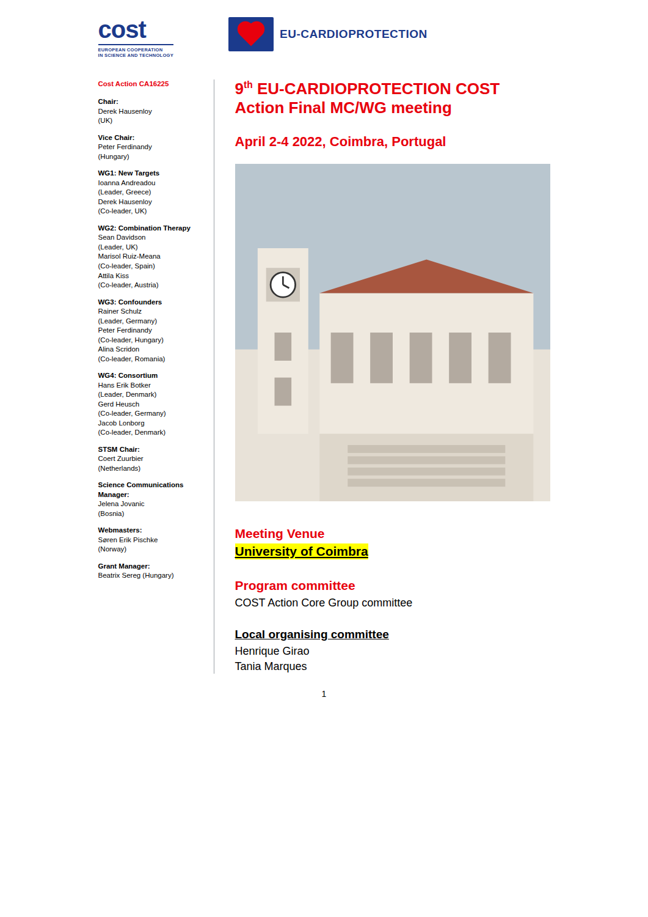cost
European Cooperation
in Science and Technology
EU-CARDIOPROTECTION
Cost Action CA16225
Chair:
Derek Hausenloy
(UK)
Vice Chair:
Peter Ferdinandy
(Hungary)
WG1: New Targets
Ioanna Andreadou
(Leader, Greece)
Derek Hausenloy
(Co-leader, UK)
WG2: Combination Therapy
Sean Davidson
(Leader, UK)
Marisol Ruiz-Meana
(Co-leader, Spain)
Attila Kiss
(Co-leader, Austria)
WG3: Confounders
Rainer Schulz
(Leader, Germany)
Peter Ferdinandy
(Co-leader, Hungary)
Alina Scridon
(Co-leader, Romania)
WG4: Consortium
Hans Erik Botker
(Leader, Denmark)
Gerd Heusch
(Co-leader, Germany)
Jacob Lonborg
(Co-leader, Denmark)
STSM Chair:
Coert Zuurbier
(Netherlands)
Science Communications Manager:
Jelena Jovanic
(Bosnia)
Webmasters:
Søren Erik Pischke
(Norway)
Grant Manager:
Beatrix Sereg (Hungary)
9th EU-CARDIOPROTECTION COST Action Final MC/WG meeting
April 2-4 2022, Coimbra, Portugal
Meeting Venue
University of Coimbra
Program committee
COST Action Core Group committee
Local organising committee
Henrique Girao
Tania Marques
1